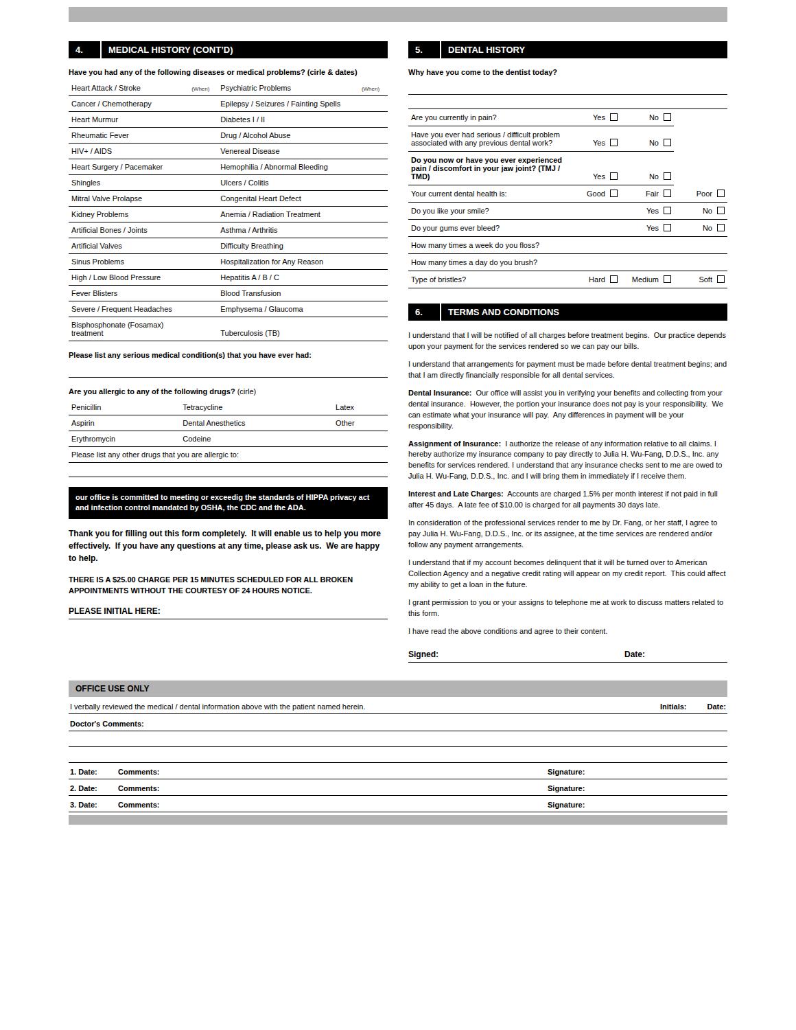4.
MEDICAL HISTORY (CONT’D)
Have you had any of the following diseases or medical problems? (cirle & dates)
| Heart Attack / Stroke | (When) | Psychiatric Problems | (When) |
| Cancer / Chemotherapy | | Epilepsy / Seizures / Fainting Spells | |
| Heart Murmur | | Diabetes I / II | |
| Rheumatic Fever | | Drug / Alcohol Abuse | |
| HIV+ / AIDS | | Venereal Disease | |
| Heart Surgery / Pacemaker | | Hemophilia / Abnormal Bleeding | |
| Shingles | | Ulcers / Colitis | |
| Mitral Valve Prolapse | | Congenital Heart Defect | |
| Kidney Problems | | Anemia / Radiation Treatment | |
| Artificial Bones / Joints | | Asthma / Arthritis | |
| Artificial Valves | | Difficulty Breathing | |
| Sinus Problems | | Hospitalization for Any Reason | |
| High / Low Blood Pressure | | Hepatitis A / B / C | |
| Fever Blisters | | Blood Transfusion | |
| Severe / Frequent Headaches | | Emphysema / Glaucoma | |
| Bisphosphonate (Fosamax) treatment | | Tuberculosis (TB) | |
Please list any serious medical condition(s) that you have ever had:
Are you allergic to any of the following drugs? (cirle)
| Penicillin | Tetracycline | Latex |
| Aspirin | Dental Anesthetics | Other |
| Erythromycin | Codeine | |
| Please list any other drugs that you are allergic to: |
our office is committed to meeting or exceedig the standards of HIPPA privacy act and infection control mandated by OSHA, the CDC and the ADA.
Thank you for filling out this form completely. It will enable us to help you more effectively. If you have any questions at any time, please ask us. We are happy to help.
THERE IS A $25.00 CHARGE PER 15 MINUTES SCHEDULED FOR ALL BROKEN APPOINTMENTS WITHOUT THE COURTESY OF 24 HOURS NOTICE.
PLEASE INITIAL HERE:
5.
DENTAL HISTORY
Why have you come to the dentist today?
| Are you currently in pain? | Yes | No |
| Have you ever had serious / difficult problem associated with any previous dental work? | Yes | No |
| Do you now or have you ever experienced pain / discomfort in your jaw joint? (TMJ / TMD) | Yes | No |
| Your current dental health is: | Good | Fair | Poor |
| Do you like your smile? | | Yes | No |
| Do your gums ever bleed? | | Yes | No |
| How many times a week do you floss? |
| How many times a day do you brush? |
| Type of bristles? | Hard | Medium | Soft |
6.
TERMS AND CONDITIONS
I understand that I will be notified of all charges before treatment begins. Our practice depends upon your payment for the services rendered so we can pay our bills.
I understand that arrangements for payment must be made before dental treatment begins; and that I am directly financially responsible for all dental services.
Dental Insurance: Our office will assist you in verifying your benefits and collecting from your dental insurance. However, the portion your insurance does not pay is your responsibility. We can estimate what your insurance will pay. Any differences in payment will be your responsibility.
Assignment of Insurance: I authorize the release of any information relative to all claims. I hereby authorize my insurance company to pay directly to Julia H. Wu-Fang, D.D.S., Inc. any benefits for services rendered. I understand that any insurance checks sent to me are owed to Julia H. Wu-Fang, D.D.S., Inc. and I will bring them in immediately if I receive them.
Interest and Late Charges: Accounts are charged 1.5% per month interest if not paid in full after 45 days. A late fee of $10.00 is charged for all payments 30 days late.
In consideration of the professional services render to me by Dr. Fang, or her staff, I agree to pay Julia H. Wu-Fang, D.D.S., Inc. or its assignee, at the time services are rendered and/or follow any payment arrangements.
I understand that if my account becomes delinquent that it will be turned over to American Collection Agency and a negative credit rating will appear on my credit report. This could affect my ability to get a loan in the future.
I grant permission to you or your assigns to telephone me at work to discuss matters related to this form.
I have read the above conditions and agree to their content.
Signed: Date:
OFFICE USE ONLY
I verbally reviewed the medical / dental information above with the patient named herein. Initials: Date:
Doctor's Comments:
1. Date: Comments: Signature:
2. Date: Comments: Signature:
3. Date: Comments: Signature: